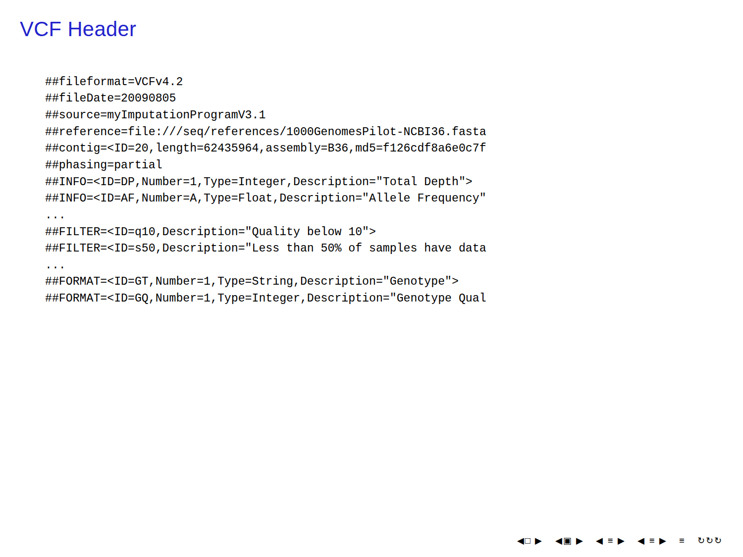VCF Header
##fileformat=VCFv4.2
##fileDate=20090805
##source=myImputationProgramV3.1
##reference=file:///seq/references/1000GenomesPilot-NCBI36.fasta
##contig=<ID=20,length=62435964,assembly=B36,md5=f126cdf8a6e0c7f
##phasing=partial
##INFO=<ID=DP,Number=1,Type=Integer,Description="Total Depth">
##INFO=<ID=AF,Number=A,Type=Float,Description="Allele Frequency"
...
##FILTER=<ID=q10,Description="Quality below 10">
##FILTER=<ID=s50,Description="Less than 50% of samples have data
...
##FORMAT=<ID=GT,Number=1,Type=String,Description="Genotype">
##FORMAT=<ID=GQ,Number=1,Type=Integer,Description="Genotype Qual
◀□ ▶ ◀▣ ▶ ◀ ≡ ▶ ◀ ≡ ▶ ≡ ↻↻↻